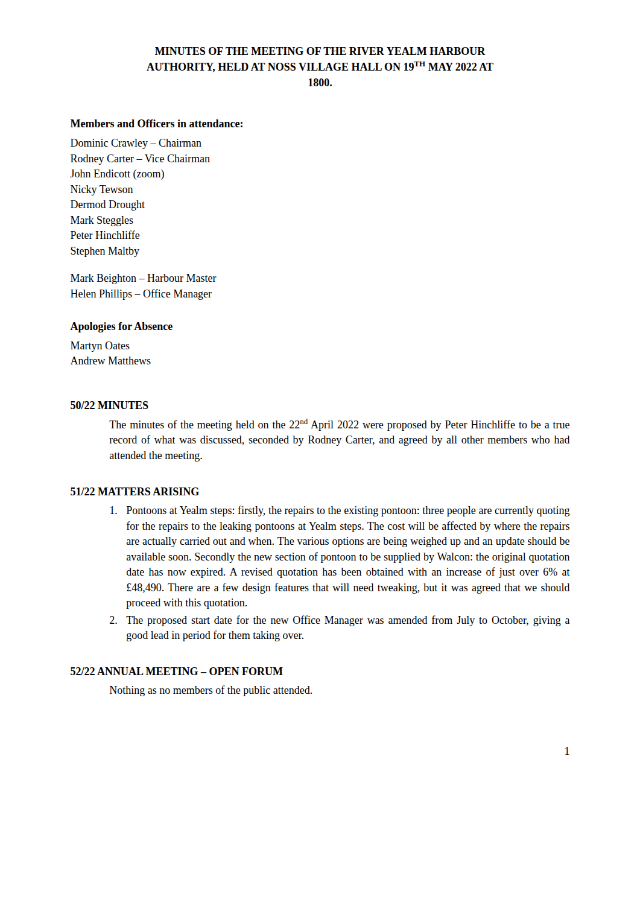Minutes of the meeting of the River Yealm Harbour Authority, held at Noss Village Hall on 19th May 2022 at 1800.
Members and Officers in attendance:
Dominic Crawley – Chairman
Rodney Carter – Vice Chairman
John Endicott (zoom)
Nicky Tewson
Dermod Drought
Mark Steggles
Peter Hinchliffe
Stephen Maltby
Mark Beighton – Harbour Master
Helen Phillips – Office Manager
Apologies for Absence
Martyn Oates
Andrew Matthews
50/22 MINUTES
The minutes of the meeting held on the 22nd April 2022 were proposed by Peter Hinchliffe to be a true record of what was discussed, seconded by Rodney Carter, and agreed by all other members who had attended the meeting.
51/22 MATTERS ARISING
Pontoons at Yealm steps: firstly, the repairs to the existing pontoon: three people are currently quoting for the repairs to the leaking pontoons at Yealm steps. The cost will be affected by where the repairs are actually carried out and when. The various options are being weighed up and an update should be available soon. Secondly the new section of pontoon to be supplied by Walcon: the original quotation date has now expired. A revised quotation has been obtained with an increase of just over 6% at £48,490. There are a few design features that will need tweaking, but it was agreed that we should proceed with this quotation.
The proposed start date for the new Office Manager was amended from July to October, giving a good lead in period for them taking over.
52/22 ANNUAL MEETING – OPEN FORUM
Nothing as no members of the public attended.
1